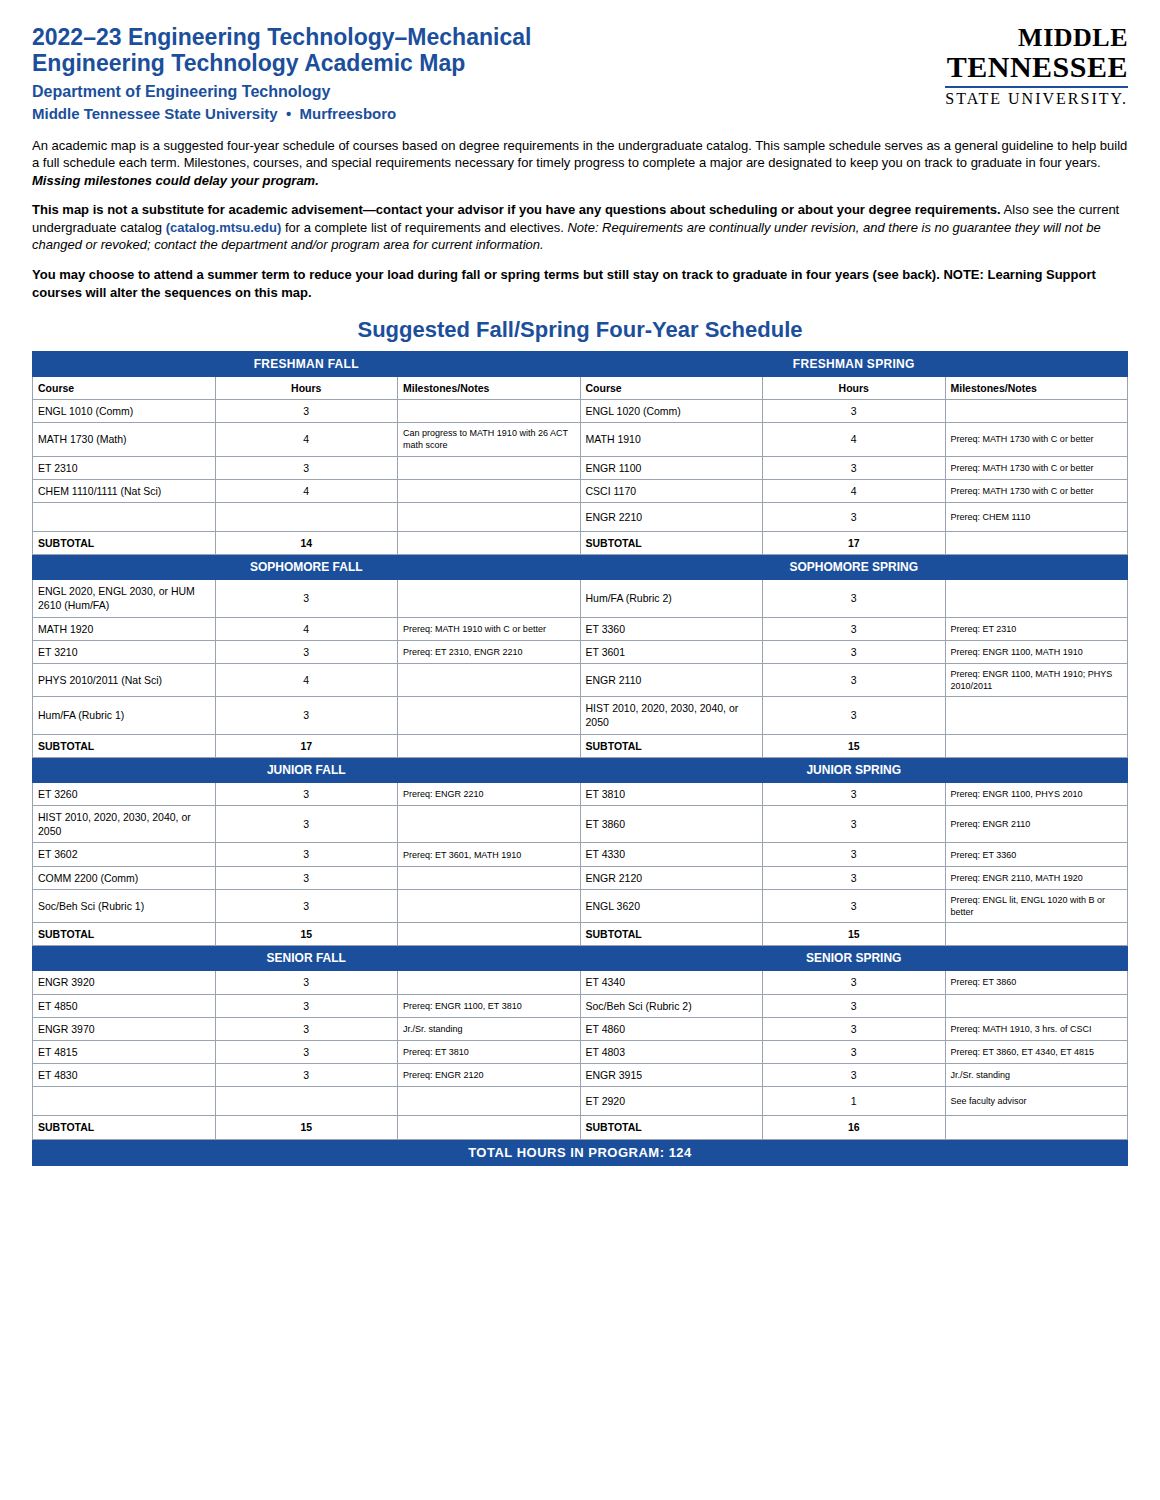2022–23 Engineering Technology–Mechanical
Engineering Technology Academic Map
Department of Engineering Technology
Middle Tennessee State University • Murfreesboro
MIDDLE
TENNESSEE
STATE UNIVERSITY.
An academic map is a suggested four-year schedule of courses based on degree requirements in the undergraduate catalog. This sample schedule serves as a general guideline to help build a full schedule each term. Milestones, courses, and special requirements necessary for timely progress to complete a major are designated to keep you on track to graduate in four years. Missing milestones could delay your program.
This map is not a substitute for academic advisement—contact your advisor if you have any questions about scheduling or about your degree requirements. Also see the current undergraduate catalog (catalog.mtsu.edu) for a complete list of requirements and electives. Note: Requirements are continually under revision, and there is no guarantee they will not be changed or revoked; contact the department and/or program area for current information.
You may choose to attend a summer term to reduce your load during fall or spring terms but still stay on track to graduate in four years (see back). NOTE: Learning Support courses will alter the sequences on this map.
Suggested Fall/Spring Four-Year Schedule
| FRESHMAN FALL | FRESHMAN SPRING |
| --- | --- |
| Course | Hours | Milestones/Notes | Course | Hours | Milestones/Notes |
| ENGL 1010 (Comm) | 3 | | ENGL 1020 (Comm) | 3 | |
| MATH 1730 (Math) | 4 | Can progress to MATH 1910 with 26 ACT math score | MATH 1910 | 4 | Prereq: MATH 1730 with C or better |
| ET 2310 | 3 | | ENGR 1100 | 3 | Prereq: MATH 1730 with C or better |
| CHEM 1110/1111 (Nat Sci) | 4 | | CSCI 1170 | 4 | Prereq: MATH 1730 with C or better |
| | | | ENGR 2210 | 3 | Prereq: CHEM 1110 |
| SUBTOTAL | 14 | | SUBTOTAL | 17 | |
| SOPHOMORE FALL | SOPHOMORE SPRING |
| ENGL 2020, ENGL 2030, or HUM 2610 (Hum/FA) | 3 | | Hum/FA (Rubric 2) | 3 | |
| MATH 1920 | 4 | Prereq: MATH 1910 with C or better | ET 3360 | 3 | Prereq: ET 2310 |
| ET 3210 | 3 | Prereq: ET 2310, ENGR 2210 | ET 3601 | 3 | Prereq: ENGR 1100, MATH 1910 |
| PHYS 2010/2011 (Nat Sci) | 4 | | ENGR 2110 | 3 | Prereq: ENGR 1100, MATH 1910; PHYS 2010/2011 |
| Hum/FA (Rubric 1) | 3 | | HIST 2010, 2020, 2030, 2040, or 2050 | 3 | |
| SUBTOTAL | 17 | | SUBTOTAL | 15 | |
| JUNIOR FALL | JUNIOR SPRING |
| ET 3260 | 3 | Prereq: ENGR 2210 | ET 3810 | 3 | Prereq: ENGR 1100, PHYS 2010 |
| HIST 2010, 2020, 2030, 2040, or 2050 | 3 | | ET 3860 | 3 | Prereq: ENGR 2110 |
| ET 3602 | 3 | Prereq: ET 3601, MATH 1910 | ET 4330 | 3 | Prereq: ET 3360 |
| COMM 2200 (Comm) | 3 | | ENGR 2120 | 3 | Prereq: ENGR 2110, MATH 1920 |
| Soc/Beh Sci (Rubric 1) | 3 | | ENGL 3620 | 3 | Prereq: ENGL lit, ENGL 1020 with B or better |
| SUBTOTAL | 15 | | SUBTOTAL | 15 | |
| SENIOR FALL | SENIOR SPRING |
| ENGR 3920 | 3 | | ET 4340 | 3 | Prereq: ET 3860 |
| ET 4850 | 3 | Prereq: ENGR 1100, ET 3810 | Soc/Beh Sci (Rubric 2) | 3 | |
| ENGR 3970 | 3 | Jr./Sr. standing | ET 4860 | 3 | Prereq: MATH 1910, 3 hrs. of CSCI |
| ET 4815 | 3 | Prereq: ET 3810 | ET 4803 | 3 | Prereq: ET 3860, ET 4340, ET 4815 |
| ET 4830 | 3 | Prereq: ENGR 2120 | ENGR 3915 | 3 | Jr./Sr. standing |
| | | | ET 2920 | 1 | See faculty advisor |
| SUBTOTAL | 15 | | SUBTOTAL | 16 | |
| TOTAL HOURS IN PROGRAM: 124 |